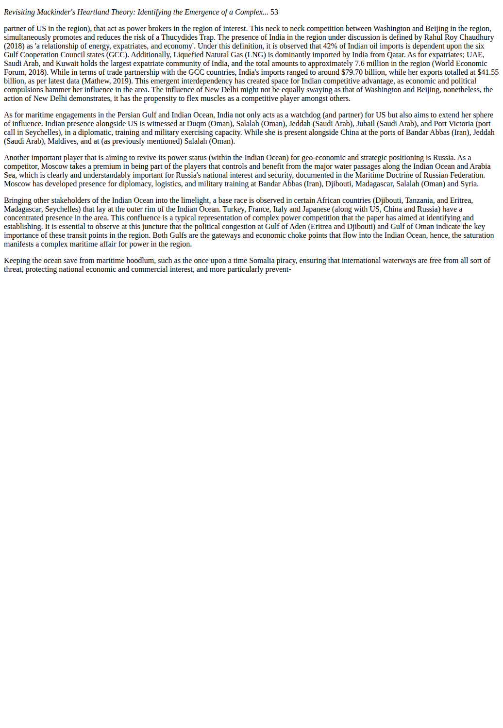Revisiting Mackinder's Heartland Theory: Identifying the Emergence of a Complex... 53
partner of US in the region), that act as power brokers in the region of interest. This neck to neck competition between Washington and Beijing in the region, simultaneously promotes and reduces the risk of a Thucydides Trap. The presence of India in the region under discussion is defined by Rahul Roy Chaudhury (2018) as 'a relationship of energy, expatriates, and economy'. Under this definition, it is observed that 42% of Indian oil imports is dependent upon the six Gulf Cooperation Council states (GCC). Additionally, Liquefied Natural Gas (LNG) is dominantly imported by India from Qatar. As for expatriates; UAE, Saudi Arab, and Kuwait holds the largest expatriate community of India, and the total amounts to approximately 7.6 million in the region (World Economic Forum, 2018). While in terms of trade partnership with the GCC countries, India's imports ranged to around $79.70 billion, while her exports totalled at $41.55 billion, as per latest data (Mathew, 2019). This emergent interdependency has created space for Indian competitive advantage, as economic and political compulsions hammer her influence in the area. The influence of New Delhi might not be equally swaying as that of Washington and Beijing, nonetheless, the action of New Delhi demonstrates, it has the propensity to flex muscles as a competitive player amongst others.
As for maritime engagements in the Persian Gulf and Indian Ocean, India not only acts as a watchdog (and partner) for US but also aims to extend her sphere of influence. Indian presence alongside US is witnessed at Duqm (Oman), Salalah (Oman), Jeddah (Saudi Arab), Jubail (Saudi Arab), and Port Victoria (port call in Seychelles), in a diplomatic, training and military exercising capacity. While she is present alongside China at the ports of Bandar Abbas (Iran), Jeddah (Saudi Arab), Maldives, and at (as previously mentioned) Salalah (Oman).
Another important player that is aiming to revive its power status (within the Indian Ocean) for geo-economic and strategic positioning is Russia. As a competitor, Moscow takes a premium in being part of the players that controls and benefit from the major water passages along the Indian Ocean and Arabia Sea, which is clearly and understandably important for Russia's national interest and security, documented in the Maritime Doctrine of Russian Federation. Moscow has developed presence for diplomacy, logistics, and military training at Bandar Abbas (Iran), Djibouti, Madagascar, Salalah (Oman) and Syria.
Bringing other stakeholders of the Indian Ocean into the limelight, a base race is observed in certain African countries (Djibouti, Tanzania, and Eritrea, Madagascar, Seychelles) that lay at the outer rim of the Indian Ocean. Turkey, France, Italy and Japanese (along with US, China and Russia) have a concentrated presence in the area. This confluence is a typical representation of complex power competition that the paper has aimed at identifying and establishing. It is essential to observe at this juncture that the political congestion at Gulf of Aden (Eritrea and Djibouti) and Gulf of Oman indicate the key importance of these transit points in the region. Both Gulfs are the gateways and economic choke points that flow into the Indian Ocean, hence, the saturation manifests a complex maritime affair for power in the region.
Keeping the ocean save from maritime hoodlum, such as the once upon a time Somalia piracy, ensuring that international waterways are free from all sort of threat, protecting national economic and commercial interest, and more particularly prevent-